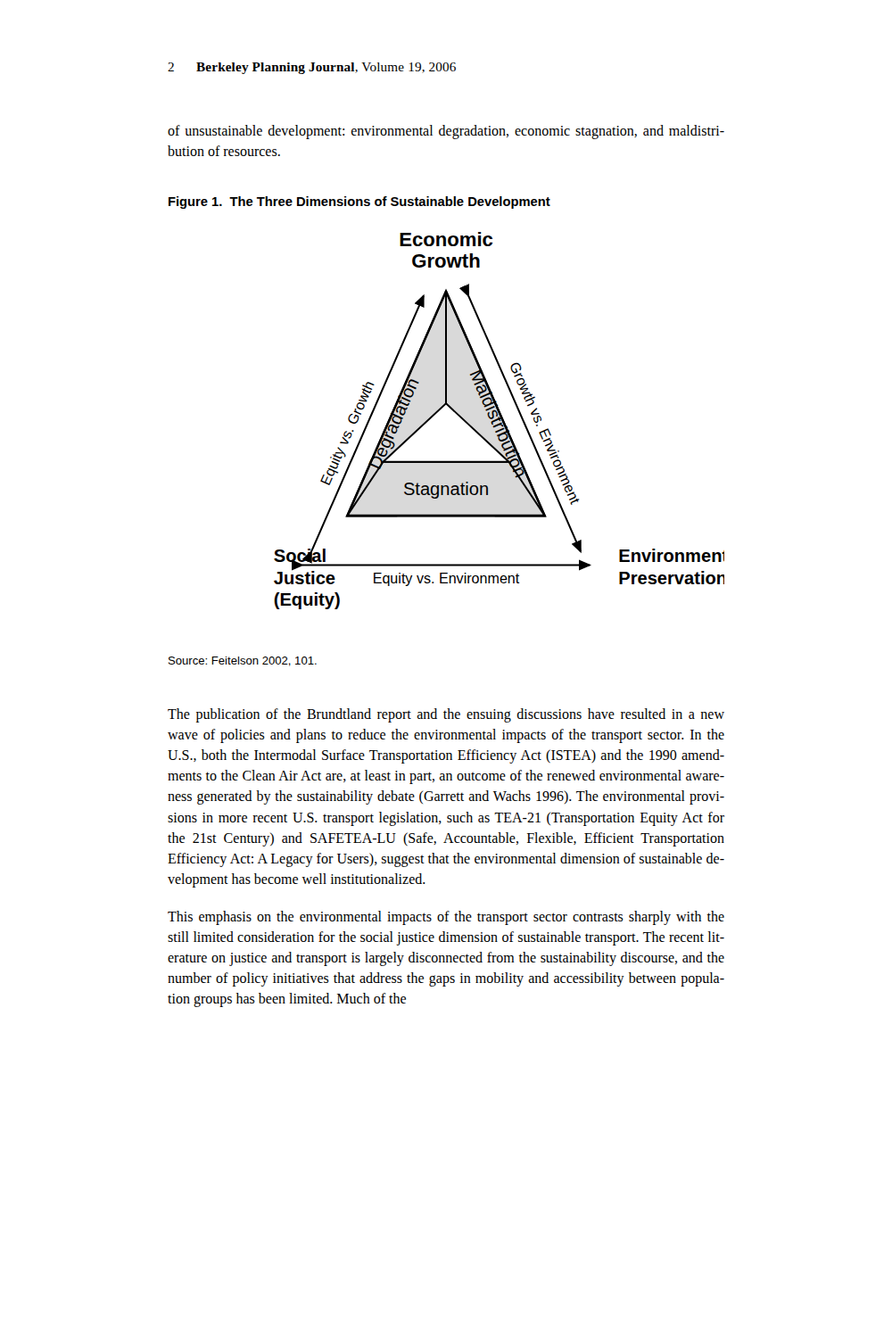2 Berkeley Planning Journal, Volume 19, 2006
of unsustainable development: environmental degradation, economic stagnation, and maldistribution of resources.
Figure 1. The Three Dimensions of Sustainable Development
Economic Growth Degradation Maldistribution Stagnation Equity vs. Growth Growth vs. Environment Equity vs. Environment Social Justice (Equity) Environmental Preservation
Source: Feitelson 2002, 101.
The publication of the Brundtland report and the ensuing discussions have resulted in a new wave of policies and plans to reduce the environmental impacts of the transport sector. In the U.S., both the Intermodal Surface Transportation Efficiency Act (ISTEA) and the 1990 amendments to the Clean Air Act are, at least in part, an outcome of the renewed environmental awareness generated by the sustainability debate (Garrett and Wachs 1996). The environmental provisions in more recent U.S. transport legislation, such as TEA-21 (Transportation Equity Act for the 21st Century) and SAFETEA-LU (Safe, Accountable, Flexible, Efficient Transportation Efficiency Act: A Legacy for Users), suggest that the environmental dimension of sustainable development has become well institutionalized.
This emphasis on the environmental impacts of the transport sector contrasts sharply with the still limited consideration for the social justice dimension of sustainable transport. The recent literature on justice and transport is largely disconnected from the sustainability discourse, and the number of policy initiatives that address the gaps in mobility and accessibility between population groups has been limited. Much of the